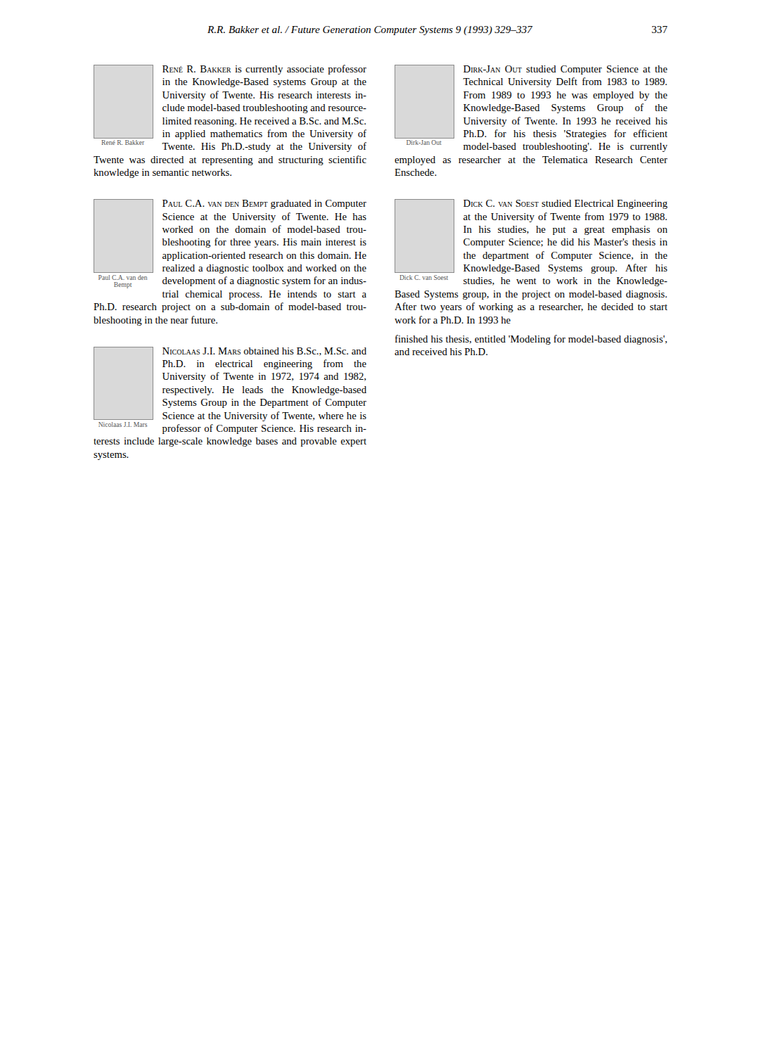R.R. Bakker et al. / Future Generation Computer Systems 9 (1993) 329–337 337
René R. Bakker
René R. Bakker is currently associate professor in the Knowledge-Based systems Group at the University of Twente. His research interests include model-based troubleshooting and resource-limited reasoning. He received a B.Sc. and M.Sc. in applied mathematics from the University of Twente. His Ph.D.-study at the University of Twente was directed at representing and structuring scientific knowledge in semantic networks.
Paul C.A. van den Bempt
Paul C.A. van den Bempt graduated in Computer Science at the University of Twente. He has worked on the domain of model-based troubleshooting for three years. His main interest is application-oriented research on this domain. He realized a diagnostic toolbox and worked on the development of a diagnostic system for an industrial chemical process. He intends to start a Ph.D. research project on a sub-domain of model-based troubleshooting in the near future.
Nicolaas J.I. Mars
Nicolaas J.I. Mars obtained his B.Sc., M.Sc. and Ph.D. in electrical engineering from the University of Twente in 1972, 1974 and 1982, respectively. He leads the Knowledge-based Systems Group in the Department of Computer Science at the University of Twente, where he is professor of Computer Science. His research interests include large-scale knowledge bases and provable expert systems.
Dirk-Jan Out
Dirk-Jan Out studied Computer Science at the Technical University Delft from 1983 to 1989. From 1989 to 1993 he was employed by the Knowledge-Based Systems Group of the University of Twente. In 1993 he received his Ph.D. for his thesis 'Strategies for efficient model-based troubleshooting'. He is currently employed as researcher at the Telematica Research Center Enschede.
Dick C. van Soest
Dick C. van Soest studied Electrical Engineering at the University of Twente from 1979 to 1988. In his studies, he put a great emphasis on Computer Science; he did his Master's thesis in the department of Computer Science, in the Knowledge-Based Systems group. After his studies, he went to work in the Knowledge-Based Systems group, in the project on model-based diagnosis. After two years of working as a researcher, he decided to start work for a Ph.D. In 1993 he
finished his thesis, entitled 'Modeling for model-based diagnosis', and received his Ph.D.